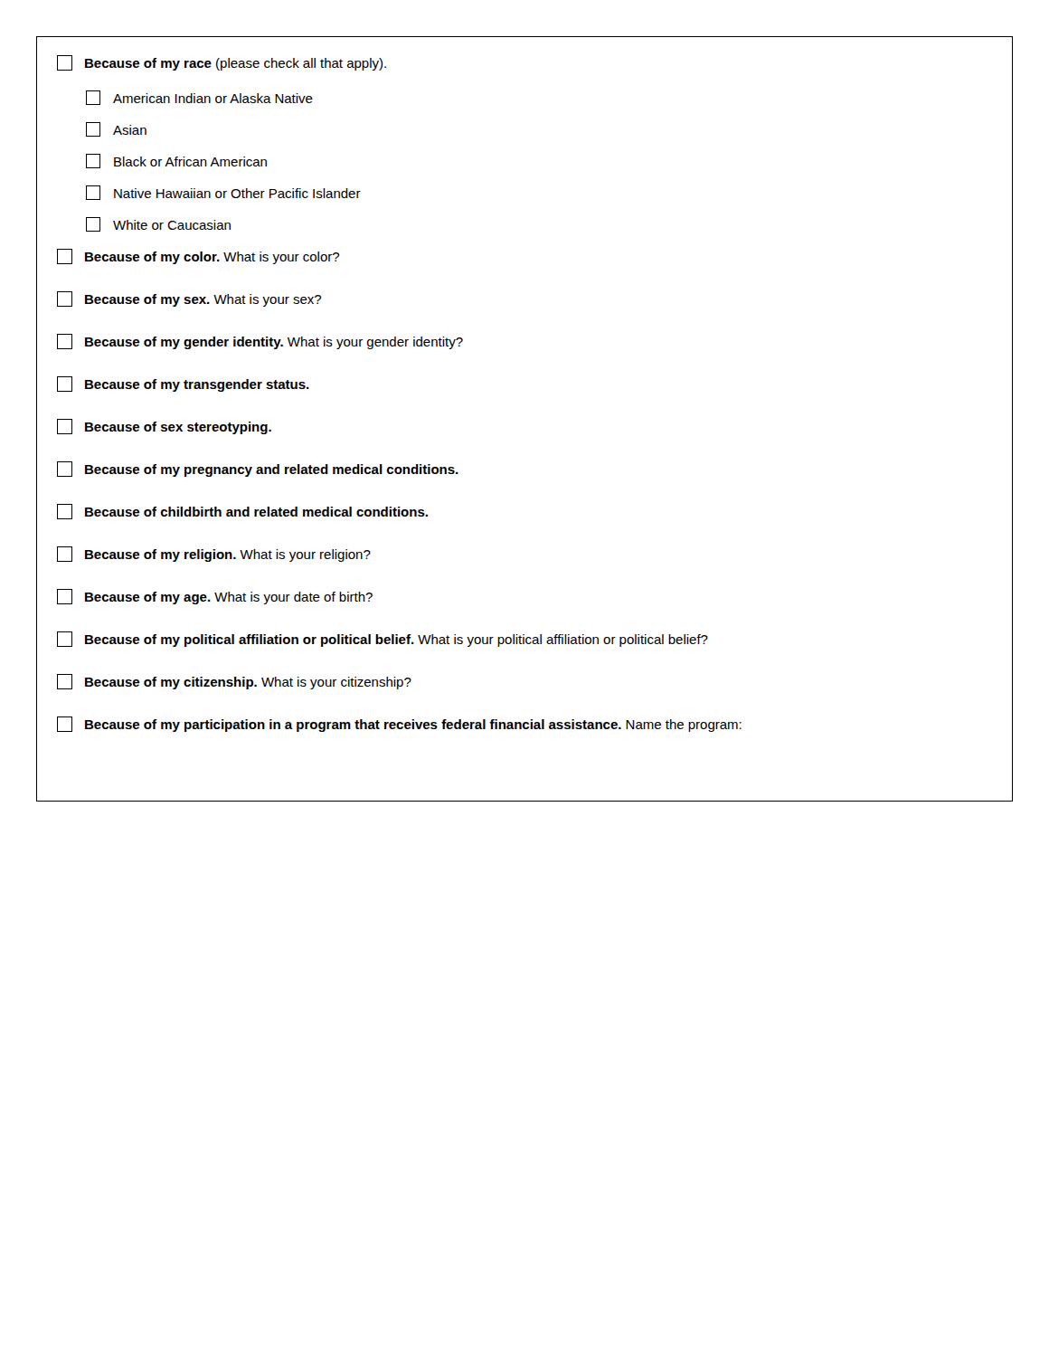Because of my race (please check all that apply).
American Indian or Alaska Native
Asian
Black or African American
Native Hawaiian or Other Pacific Islander
White or Caucasian
Because of my color. What is your color?
Because of my sex. What is your sex?
Because of my gender identity. What is your gender identity?
Because of my transgender status.
Because of sex stereotyping.
Because of my pregnancy and related medical conditions.
Because of childbirth and related medical conditions.
Because of my religion. What is your religion?
Because of my age. What is your date of birth?
Because of my political affiliation or political belief. What is your political affiliation or political belief?
Because of my citizenship. What is your citizenship?
Because of my participation in a program that receives federal financial assistance. Name the program: